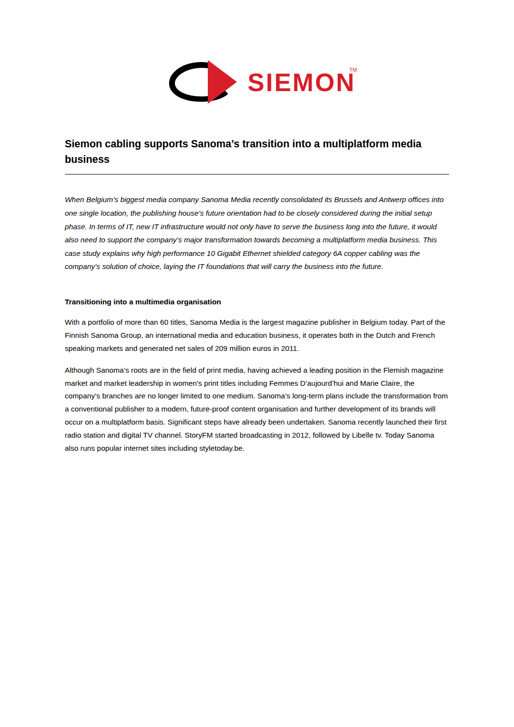SIEMON TM
Siemon cabling supports Sanoma’s transition into a multiplatform media business
When Belgium’s biggest media company Sanoma Media recently consolidated its Brussels and Antwerp offices into one single location, the publishing house’s future orientation had to be closely considered during the initial setup phase. In terms of IT, new IT infrastructure would not only have to serve the business long into the future, it would also need to support the company’s major transformation towards becoming a multiplatform media business. This case study explains why high performance 10 Gigabit Ethernet shielded category 6A copper cabling was the company’s solution of choice, laying the IT foundations that will carry the business into the future.
Transitioning into a multimedia organisation
With a portfolio of more than 60 titles, Sanoma Media is the largest magazine publisher in Belgium today. Part of the Finnish Sanoma Group, an international media and education business, it operates both in the Dutch and French speaking markets and generated net sales of 209 million euros in 2011.
Although Sanoma’s roots are in the field of print media, having achieved a leading position in the Flemish magazine market and market leadership in women's print titles including Femmes D’aujourd’hui and Marie Claire, the company’s branches are no longer limited to one medium. Sanoma’s long-term plans include the transformation from a conventional publisher to a modern, future-proof content organisation and further development of its brands will occur on a multiplatform basis. Significant steps have already been undertaken. Sanoma recently launched their first radio station and digital TV channel. StoryFM started broadcasting in 2012, followed by Libelle tv. Today Sanoma also runs popular internet sites including styletoday.be.